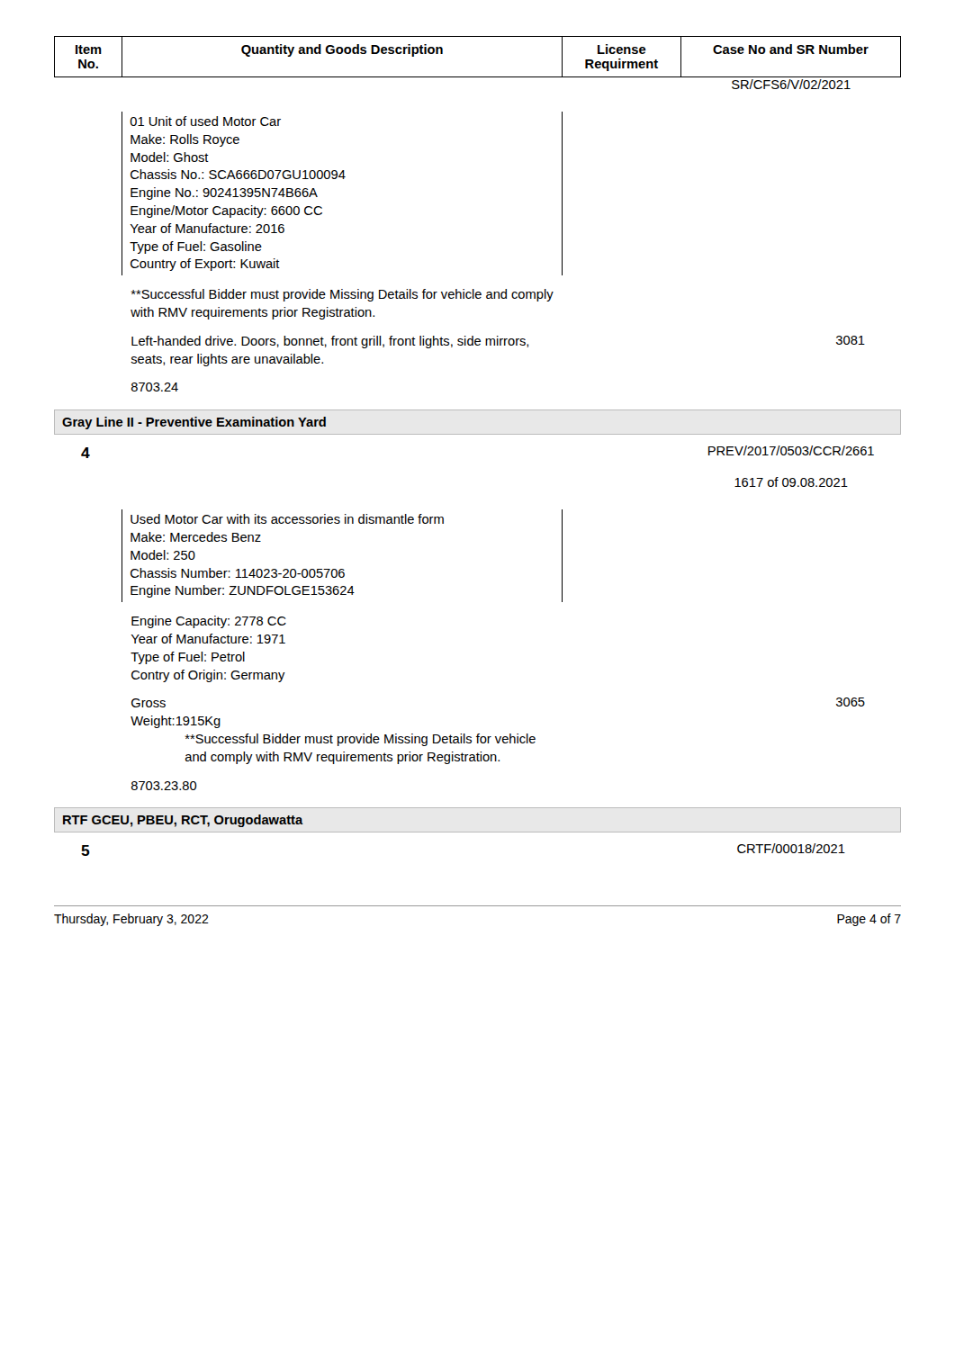| Item No. | Quantity and Goods Description | License Requirment | Case No and SR Number |
| --- | --- | --- | --- |
SR/CFS6/V/02/2021
01 Unit of used Motor Car
Make: Rolls Royce
Model: Ghost
Chassis No.: SCA666D07GU100094
Engine No.: 90241395N74B66A
Engine/Motor Capacity: 6600 CC
Year of Manufacture: 2016
Type of Fuel: Gasoline
Country of Export: Kuwait
**Successful Bidder must provide Missing Details for vehicle and comply with RMV requirements prior Registration.
Left-handed drive. Doors, bonnet, front grill, front lights, side mirrors,
seats, rear lights are unavailable.
8703.24
3081
Gray Line II - Preventive Examination Yard
4
PREV/2017/0503/CCR/2661
1617 of 09.08.2021
Used Motor Car with its accessories in dismantle form
Make: Mercedes Benz
Model: 250
Chassis Number: 114023-20-005706
Engine Number: ZUNDFOLGE153624
Engine Capacity: 2778 CC
Year of Manufacture: 1971
Type of Fuel: Petrol
Contry of Origin: Germany
Gross
Weight:1915Kg
**Successful Bidder must provide Missing Details for vehicle and comply with RMV requirements prior Registration.
8703.23.80
3065
RTF GCEU, PBEU, RCT, Orugodawatta
5
CRTF/00018/2021
Thursday, February 3, 2022 Page 4 of 7